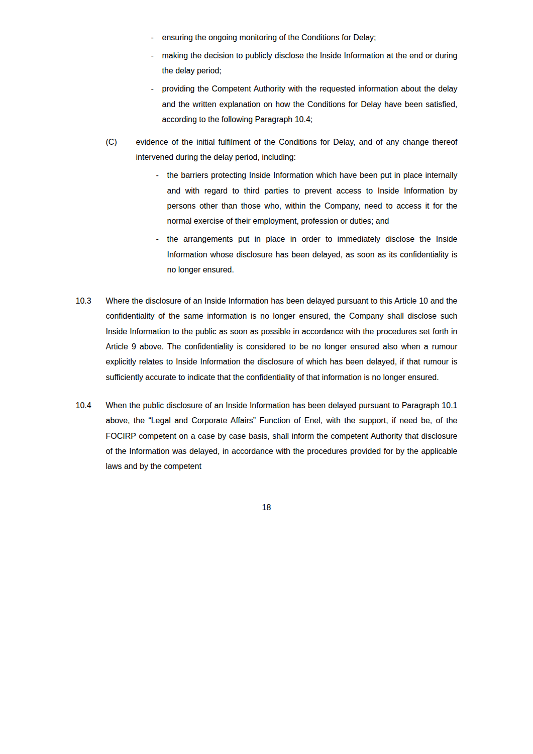ensuring the ongoing monitoring of the Conditions for Delay;
making the decision to publicly disclose the Inside Information at the end or during the delay period;
providing the Competent Authority with the requested information about the delay and the written explanation on how the Conditions for Delay have been satisfied, according to the following Paragraph 10.4;
(C)
evidence of the initial fulfilment of the Conditions for Delay, and of any change thereof intervened during the delay period, including:
the barriers protecting Inside Information which have been put in place internally and with regard to third parties to prevent access to Inside Information by persons other than those who, within the Company, need to access it for the normal exercise of their employment, profession or duties; and
the arrangements put in place in order to immediately disclose the Inside Information whose disclosure has been delayed, as soon as its confidentiality is no longer ensured.
10.3
Where the disclosure of an Inside Information has been delayed pursuant to this Article 10 and the confidentiality of the same information is no longer ensured, the Company shall disclose such Inside Information to the public as soon as possible in accordance with the procedures set forth in Article 9 above. The confidentiality is considered to be no longer ensured also when a rumour explicitly relates to Inside Information the disclosure of which has been delayed, if that rumour is sufficiently accurate to indicate that the confidentiality of that information is no longer ensured.
10.4
When the public disclosure of an Inside Information has been delayed pursuant to Paragraph 10.1 above, the “Legal and Corporate Affairs” Function of Enel, with the support, if need be, of the FOCIRP competent on a case by case basis, shall inform the competent Authority that disclosure of the Information was delayed, in accordance with the procedures provided for by the applicable laws and by the competent
18